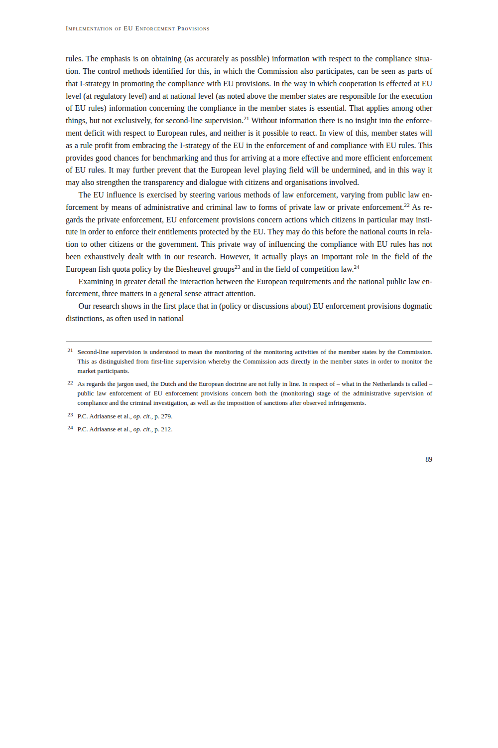Implementation of EU Enforcement Provisions
rules. The emphasis is on obtaining (as accurately as possible) information with respect to the compliance situation. The control methods identified for this, in which the Commission also participates, can be seen as parts of that I-strategy in promoting the compliance with EU provisions. In the way in which cooperation is effected at EU level (at regulatory level) and at national level (as noted above the member states are responsible for the execution of EU rules) information concerning the compliance in the member states is essential. That applies among other things, but not exclusively, for second-line supervision.21 Without information there is no insight into the enforcement deficit with respect to European rules, and neither is it possible to react. In view of this, member states will as a rule profit from embracing the I-strategy of the EU in the enforcement of and compliance with EU rules. This provides good chances for benchmarking and thus for arriving at a more effective and more efficient enforcement of EU rules. It may further prevent that the European level playing field will be undermined, and in this way it may also strengthen the transparency and dialogue with citizens and organisations involved.
The EU influence is exercised by steering various methods of law enforcement, varying from public law enforcement by means of administrative and criminal law to forms of private law or private enforcement.22 As regards the private enforcement, EU enforcement provisions concern actions which citizens in particular may institute in order to enforce their entitlements protected by the EU. They may do this before the national courts in relation to other citizens or the government. This private way of influencing the compliance with EU rules has not been exhaustively dealt with in our research. However, it actually plays an important role in the field of the European fish quota policy by the Biesheuvel groups23 and in the field of competition law.24
Examining in greater detail the interaction between the European requirements and the national public law enforcement, three matters in a general sense attract attention.
Our research shows in the first place that in (policy or discussions about) EU enforcement provisions dogmatic distinctions, as often used in national
Second-line supervision is understood to mean the monitoring of the monitoring activities of the member states by the Commission. This as distinguished from first-line supervision whereby the Commission acts directly in the member states in order to monitor the market participants.
As regards the jargon used, the Dutch and the European doctrine are not fully in line. In respect of – what in the Netherlands is called – public law enforcement of EU enforcement provisions concern both the (monitoring) stage of the administrative supervision of compliance and the criminal investigation, as well as the imposition of sanctions after observed infringements.
P.C. Adriaanse et al., op. cit., p. 279.
P.C. Adriaanse et al., op. cit., p. 212.
89